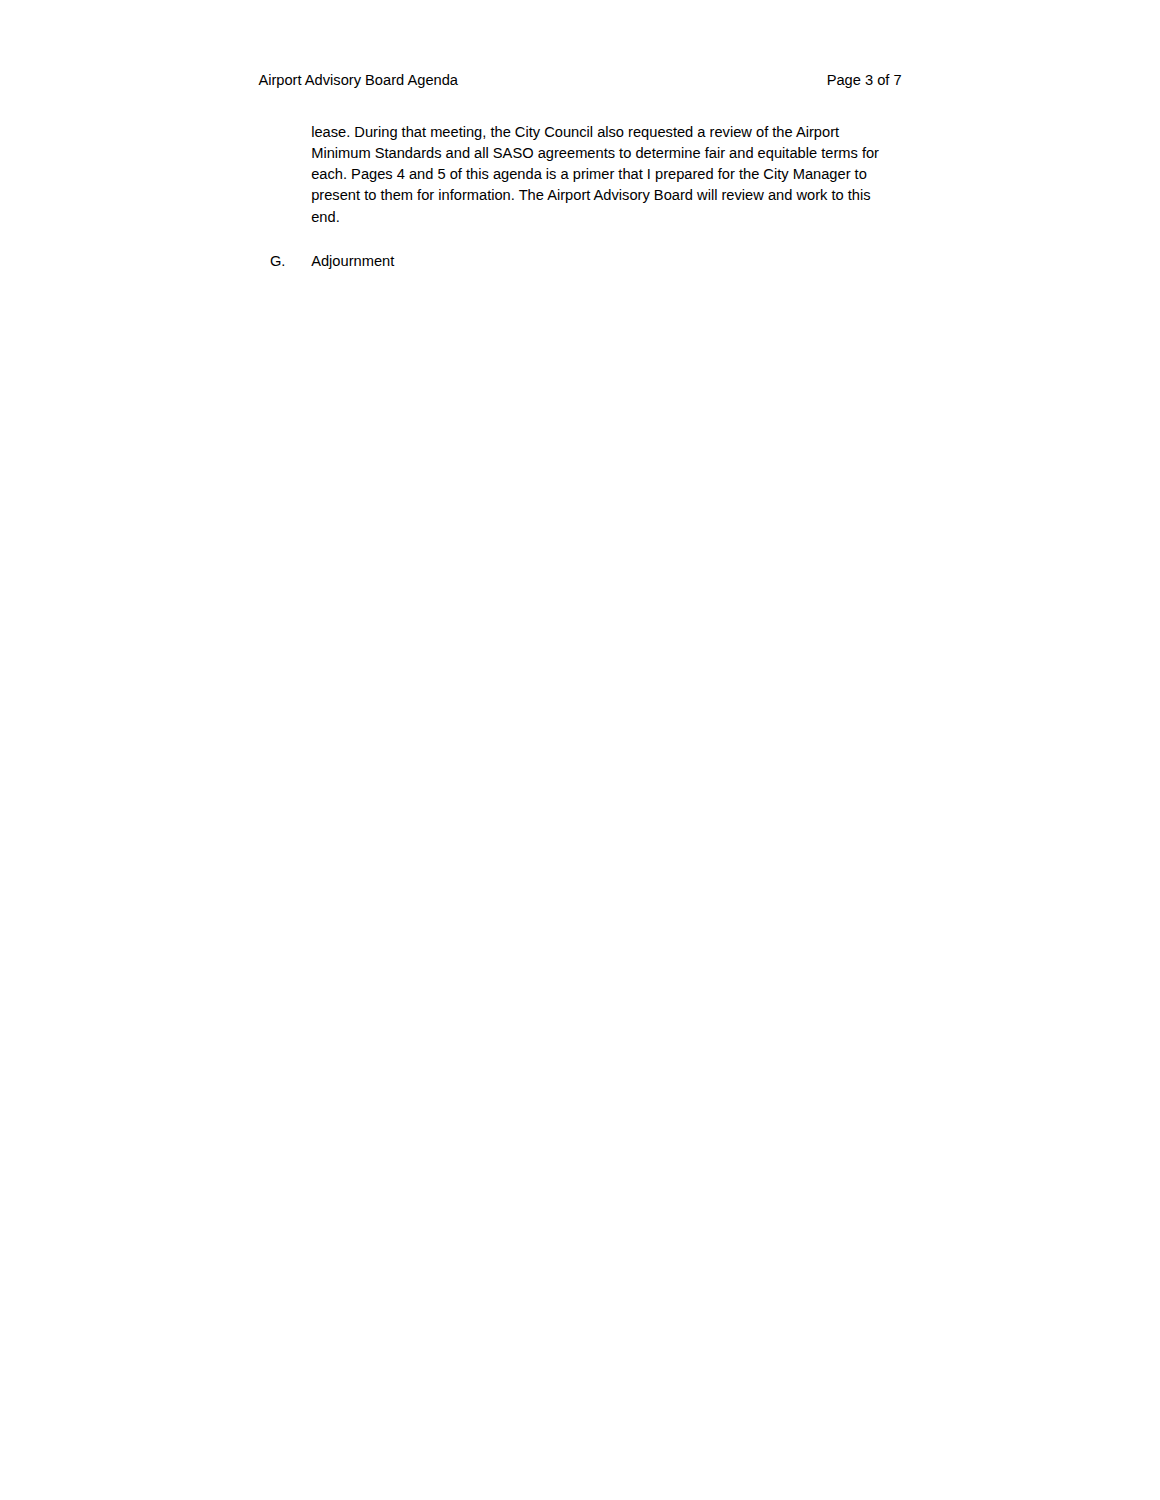Airport Advisory Board Agenda
Page 3 of 7
lease. During that meeting, the City Council also requested a review of the Airport Minimum Standards and all SASO agreements to determine fair and equitable terms for each. Pages 4 and 5 of this agenda is a primer that I prepared for the City Manager to present to them for information. The Airport Advisory Board will review and work to this end.
G. Adjournment